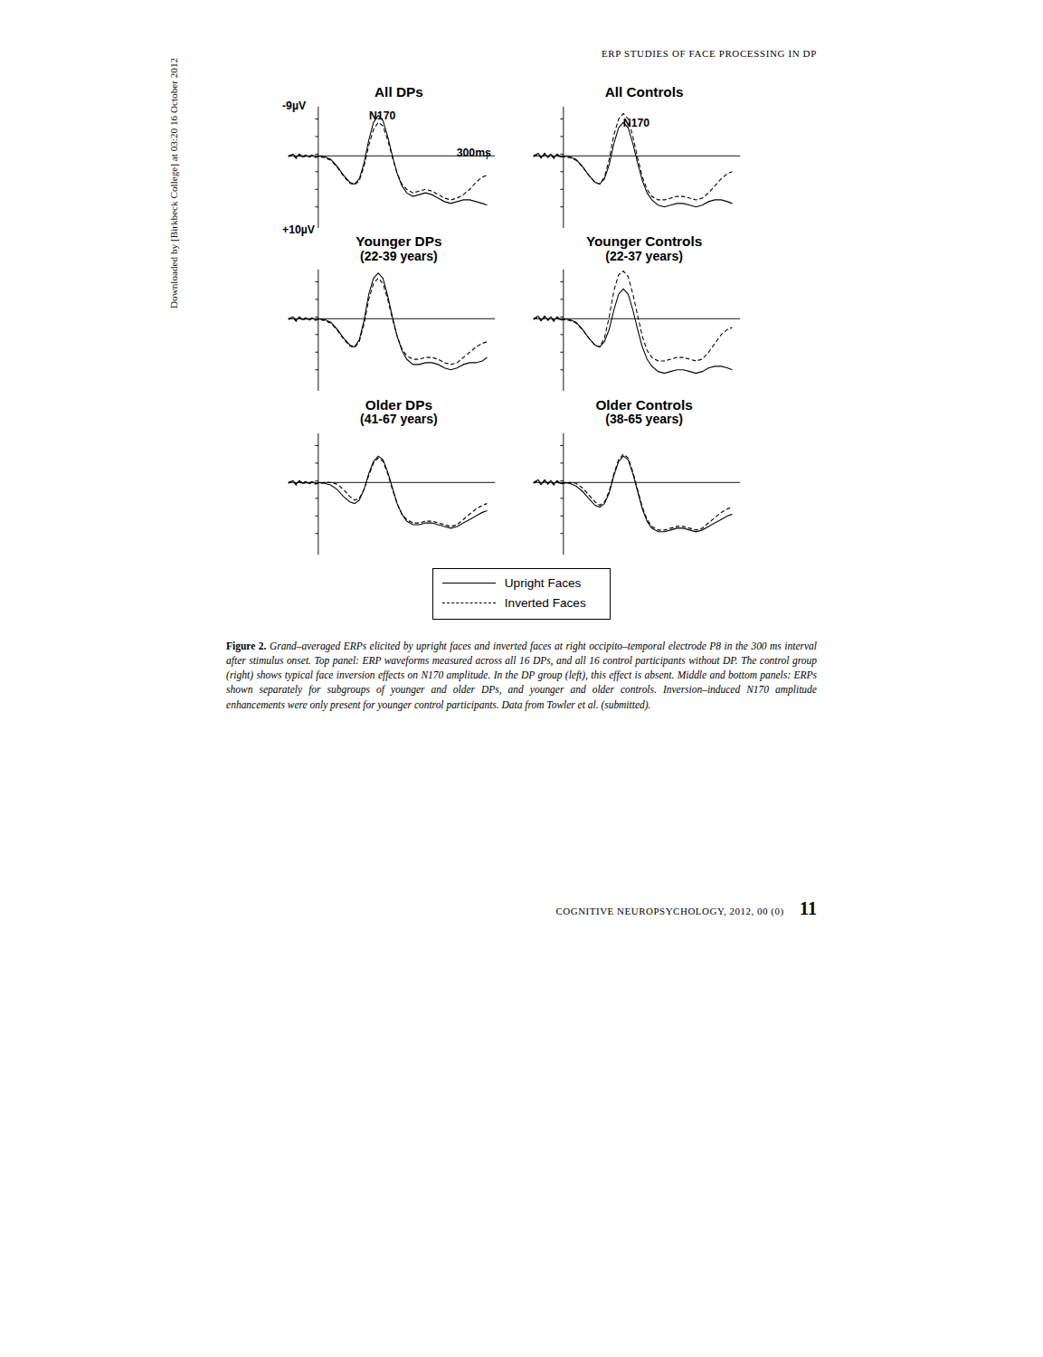ERP studies of face processing in DP
Downloaded by [Birkbeck College] at 03:20 16 October 2012
All DPs
-9µV +10µV 300ms N170
All Controls
N170
Younger DPs(22-39 years)
Younger Controls(22-37 years)
Older DPs(41-67 years)
Older Controls(38-65 years)
Upright Faces
Inverted Faces
Figure 2. Grand–averaged ERPs elicited by upright faces and inverted faces at right occipito–temporal electrode P8 in the 300 ms interval after stimulus onset. Top panel: ERP waveforms measured across all 16 DPs, and all 16 control participants without DP. The control group (right) shows typical face inversion effects on N170 amplitude. In the DP group (left), this effect is absent. Middle and bottom panels: ERPs shown separately for subgroups of younger and older DPs, and younger and older controls. Inversion–induced N170 amplitude enhancements were only present for younger control participants. Data from Towler et al. (submitted).
Cognitive Neuropsychology, 2012, 00 (0) 11